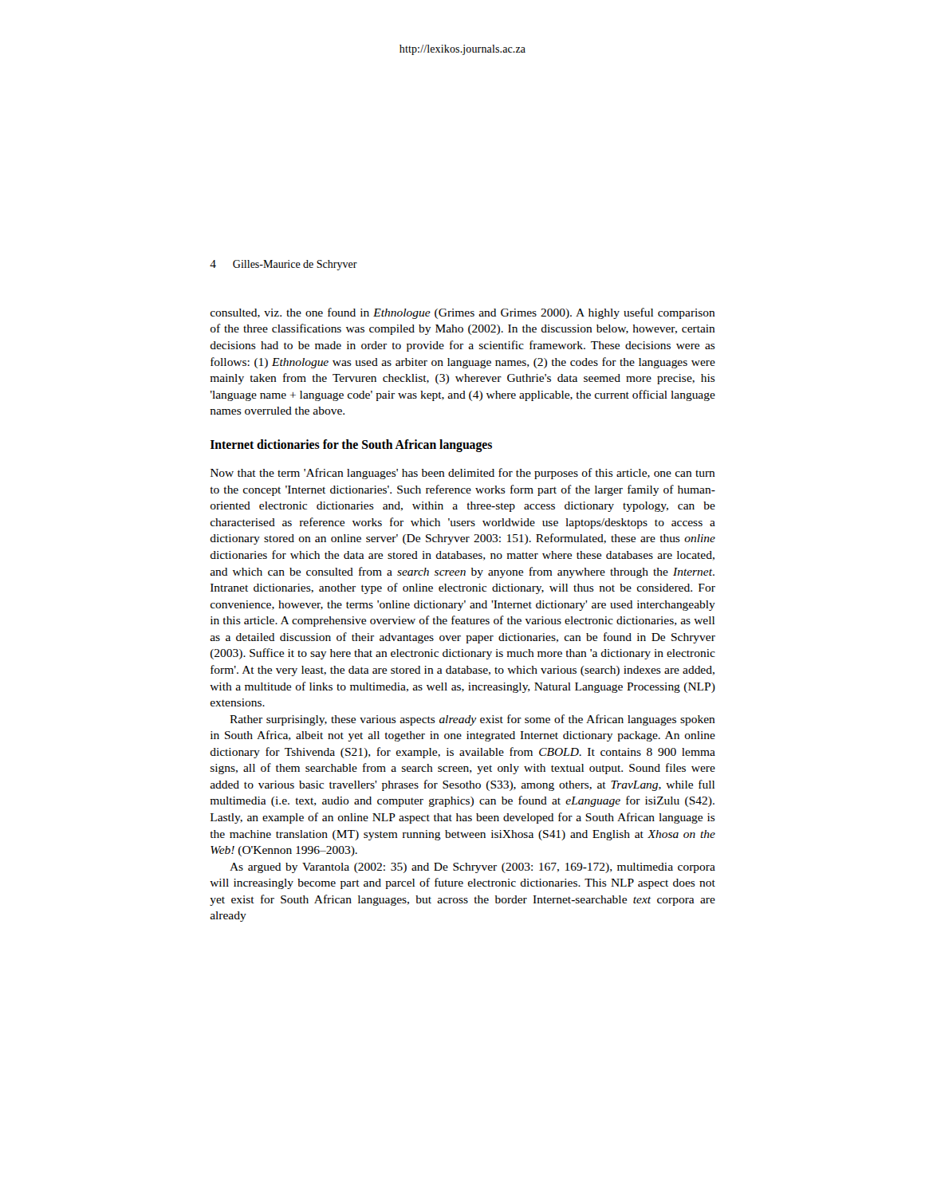http://lexikos.journals.ac.za
4 Gilles-Maurice de Schryver
consulted, viz. the one found in Ethnologue (Grimes and Grimes 2000). A highly useful comparison of the three classifications was compiled by Maho (2002). In the discussion below, however, certain decisions had to be made in order to provide for a scientific framework. These decisions were as follows: (1) Ethnologue was used as arbiter on language names, (2) the codes for the languages were mainly taken from the Tervuren checklist, (3) wherever Guthrie's data seemed more precise, his 'language name + language code' pair was kept, and (4) where applicable, the current official language names overruled the above.
Internet dictionaries for the South African languages
Now that the term 'African languages' has been delimited for the purposes of this article, one can turn to the concept 'Internet dictionaries'. Such reference works form part of the larger family of human-oriented electronic dictionaries and, within a three-step access dictionary typology, can be characterised as reference works for which 'users worldwide use laptops/desktops to access a dictionary stored on an online server' (De Schryver 2003: 151). Reformulated, these are thus online dictionaries for which the data are stored in databases, no matter where these databases are located, and which can be consulted from a search screen by anyone from anywhere through the Internet. Intranet dictionaries, another type of online electronic dictionary, will thus not be considered. For convenience, however, the terms 'online dictionary' and 'Internet dictionary' are used interchangeably in this article. A comprehensive overview of the features of the various electronic dictionaries, as well as a detailed discussion of their advantages over paper dictionaries, can be found in De Schryver (2003). Suffice it to say here that an electronic dictionary is much more than 'a dictionary in electronic form'. At the very least, the data are stored in a database, to which various (search) indexes are added, with a multitude of links to multimedia, as well as, increasingly, Natural Language Processing (NLP) extensions.
Rather surprisingly, these various aspects already exist for some of the African languages spoken in South Africa, albeit not yet all together in one integrated Internet dictionary package. An online dictionary for Tshivenda (S21), for example, is available from CBOLD. It contains 8 900 lemma signs, all of them searchable from a search screen, yet only with textual output. Sound files were added to various basic travellers' phrases for Sesotho (S33), among others, at TravLang, while full multimedia (i.e. text, audio and computer graphics) can be found at eLanguage for isiZulu (S42). Lastly, an example of an online NLP aspect that has been developed for a South African language is the machine translation (MT) system running between isiXhosa (S41) and English at Xhosa on the Web! (O'Kennon 1996–2003).
As argued by Varantola (2002: 35) and De Schryver (2003: 167, 169-172), multimedia corpora will increasingly become part and parcel of future electronic dictionaries. This NLP aspect does not yet exist for South African languages, but across the border Internet-searchable text corpora are already